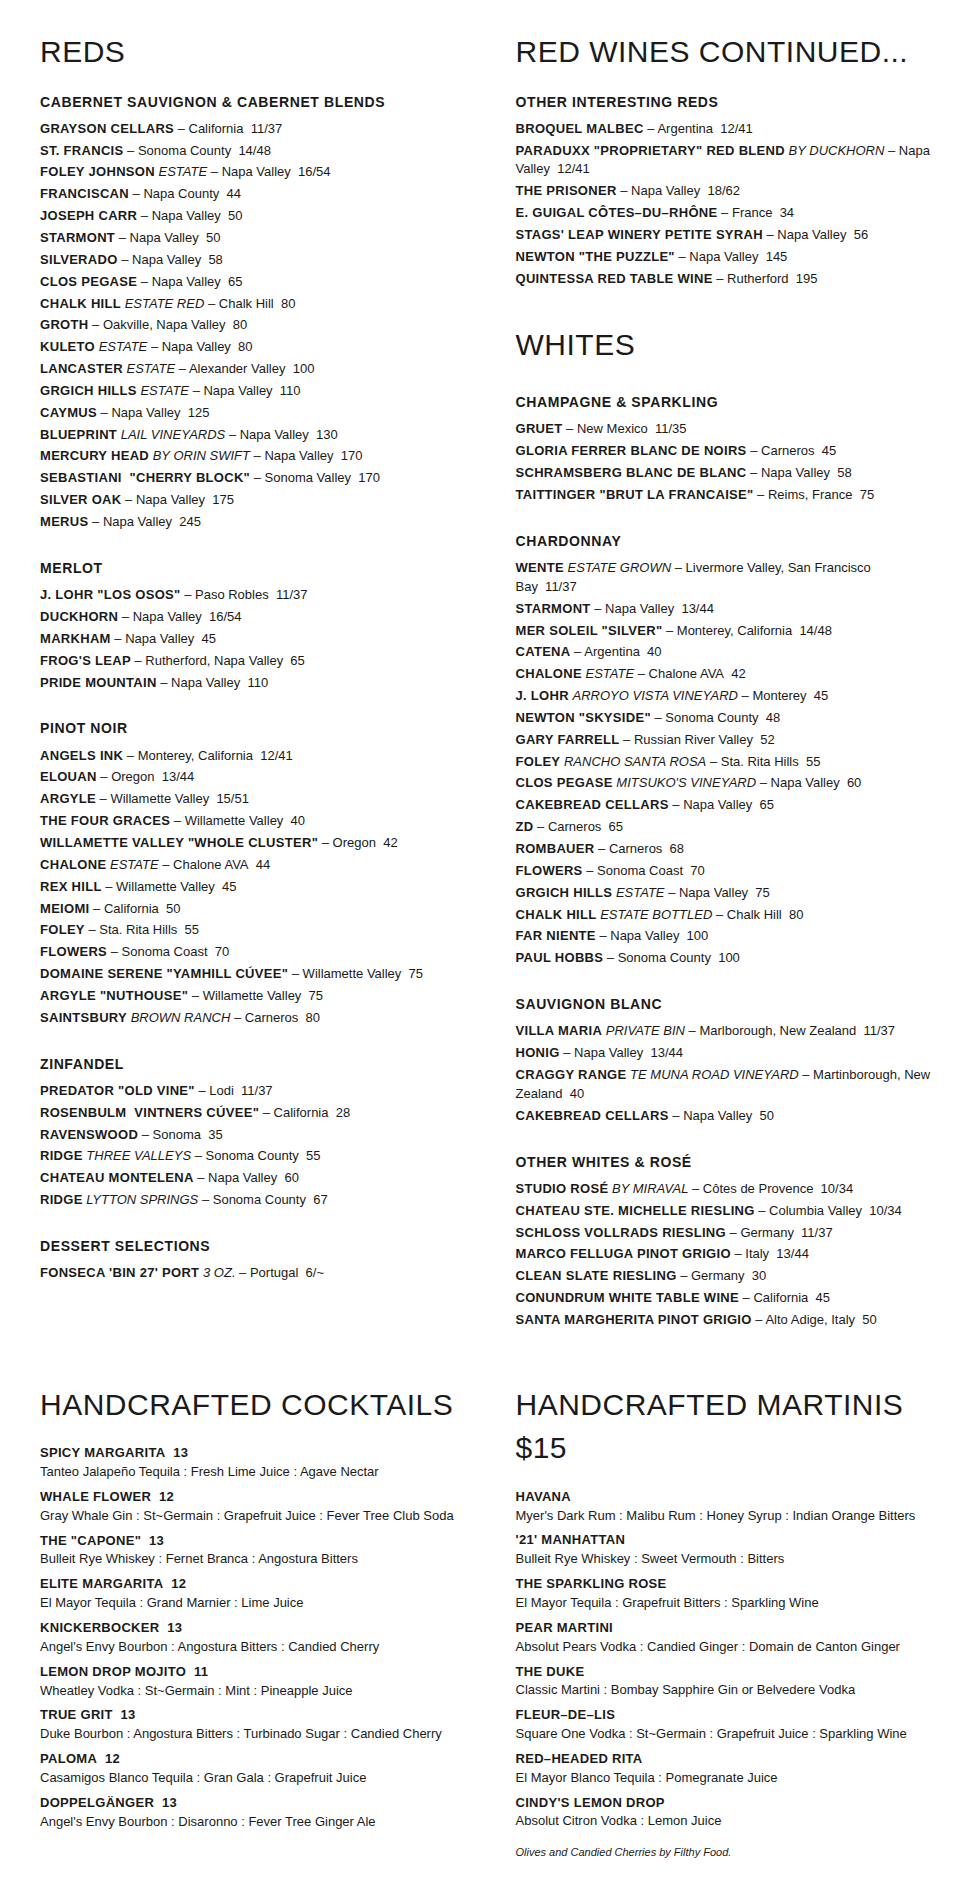REDS
Cabernet Sauvignon & Cabernet Blends
GRAYSON CELLARS – California 11/37
ST. FRANCIS – Sonoma County 14/48
FOLEY JOHNSON ESTATE – Napa Valley 16/54
FRANCISCAN – Napa County 44
JOSEPH CARR – Napa Valley 50
STARMONT – Napa Valley 50
SILVERADO – Napa Valley 58
CLOS PEGASE – Napa Valley 65
CHALK HILL ESTATE RED – Chalk Hill 80
GROTH – Oakville, Napa Valley 80
KULETO ESTATE – Napa Valley 80
LANCASTER ESTATE – Alexander Valley 100
GRGICH HILLS ESTATE – Napa Valley 110
CAYMUS – Napa Valley 125
BLUEPRINT LAIL VINEYARDS – Napa Valley 130
MERCURY HEAD BY ORIN SWIFT – Napa Valley 170
SEBASTIANI "CHERRY BLOCK" – Sonoma Valley 170
SILVER OAK – Napa Valley 175
MERUS – Napa Valley 245
Merlot
J. LOHR "LOS OSOS" – Paso Robles 11/37
DUCKHORN – Napa Valley 16/54
MARKHAM – Napa Valley 45
FROG'S LEAP – Rutherford, Napa Valley 65
PRIDE MOUNTAIN – Napa Valley 110
Pinot Noir
ANGELS INK – Monterey, California 12/41
ELOUAN – Oregon 13/44
ARGYLE – Willamette Valley 15/51
THE FOUR GRACES – Willamette Valley 40
WILLAMETTE VALLEY "WHOLE CLUSTER" – Oregon 42
CHALONE ESTATE – Chalone AVA 44
REX HILL – Willamette Valley 45
MEIOMI – California 50
FOLEY – Sta. Rita Hills 55
FLOWERS – Sonoma Coast 70
DOMAINE SERENE "YAMHILL CÚVEE" – Willamette Valley 75
ARGYLE "NUTHOUSE" – Willamette Valley 75
SAINTSBURY BROWN RANCH – Carneros 80
Zinfandel
PREDATOR "OLD VINE" – Lodi 11/37
ROSENBULM VINTNERS CÚVEE" – California 28
RAVENSWOOD – Sonoma 35
RIDGE THREE VALLEYS – Sonoma County 55
CHATEAU MONTELENA – Napa Valley 60
RIDGE LYTTON SPRINGS – Sonoma County 67
Dessert Selections
FONSECA 'BIN 27' PORT 3 OZ. – Portugal 6/~
RED WINES CONTINUED...
Other Interesting Reds
BROQUEL MALBEC – Argentina 12/41
PARADUXX "PROPRIETARY" RED BLEND BY DUCKHORN – Napa Valley 12/41
THE PRISONER – Napa Valley 18/62
E. GUIGAL CÔTES–DU–RHÔNE – France 34
STAGS' LEAP WINERY PETITE SYRAH – Napa Valley 56
NEWTON "THE PUZZLE" – Napa Valley 145
QUINTESSA RED TABLE WINE – Rutherford 195
WHITES
Champagne & Sparkling
GRUET – New Mexico 11/35
GLORIA FERRER BLANC DE NOIRS – Carneros 45
SCHRAMSBERG BLANC DE BLANC – Napa Valley 58
TAITTINGER "BRUT LA FRANCAISE" – Reims, France 75
Chardonnay
WENTE ESTATE GROWN – Livermore Valley, San Francisco Bay 11/37
STARMONT – Napa Valley 13/44
MER SOLEIL "SILVER" – Monterey, California 14/48
CATENA – Argentina 40
CHALONE ESTATE – Chalone AVA 42
J. LOHR ARROYO VISTA VINEYARD – Monterey 45
NEWTON "SKYSIDE" – Sonoma County 48
GARY FARRELL – Russian River Valley 52
FOLEY RANCHO SANTA ROSA – Sta. Rita Hills 55
CLOS PEGASE MITSUKO'S VINEYARD – Napa Valley 60
CAKEBREAD CELLARS – Napa Valley 65
ZD – Carneros 65
ROMBAUER – Carneros 68
FLOWERS – Sonoma Coast 70
GRGICH HILLS ESTATE – Napa Valley 75
CHALK HILL ESTATE BOTTLED – Chalk Hill 80
FAR NIENTE – Napa Valley 100
PAUL HOBBS – Sonoma County 100
Sauvignon Blanc
VILLA MARIA PRIVATE BIN – Marlborough, New Zealand 11/37
HONIG – Napa Valley 13/44
CRAGGY RANGE TE MUNA ROAD VINEYARD – Martinborough, New Zealand 40
CAKEBREAD CELLARS – Napa Valley 50
Other Whites & Rosé
STUDIO ROSÉ BY MIRAVAL – Côtes de Provence 10/34
CHATEAU STE. MICHELLE RIESLING – Columbia Valley 10/34
SCHLOSS VOLLRADS RIESLING – Germany 11/37
MARCO FELLUGA PINOT GRIGIO – Italy 13/44
CLEAN SLATE RIESLING – Germany 30
CONUNDRUM WHITE TABLE WINE – California 45
SANTA MARGHERITA PINOT GRIGIO – Alto Adige, Italy 50
HANDCRAFTED COCKTAILS
SPICY MARGARITA 13 Tanteo Jalapeño Tequila : Fresh Lime Juice : Agave Nectar
WHALE FLOWER 12 Gray Whale Gin : St~Germain : Grapefruit Juice : Fever Tree Club Soda
THE "CAPONE" 13 Bulleit Rye Whiskey : Fernet Branca : Angostura Bitters
ELITE MARGARITA 12 El Mayor Tequila : Grand Marnier : Lime Juice
KNICKERBOCKER 13 Angel's Envy Bourbon : Angostura Bitters : Candied Cherry
LEMON DROP MOJITO 11 Wheatley Vodka : St~Germain : Mint : Pineapple Juice
TRUE GRIT 13 Duke Bourbon : Angostura Bitters : Turbinado Sugar : Candied Cherry
PALOMA 12 Casamigos Blanco Tequila : Gran Gala : Grapefruit Juice
DOPPELGÄNGER 13 Angel's Envy Bourbon : Disaronno : Fever Tree Ginger Ale
HANDCRAFTED MARTINIS $15
HAVANA Myer's Dark Rum : Malibu Rum : Honey Syrup : Indian Orange Bitters
'21' MANHATTAN Bulleit Rye Whiskey : Sweet Vermouth : Bitters
THE SPARKLING ROSE El Mayor Tequila : Grapefruit Bitters : Sparkling Wine
PEAR MARTINI Absolut Pears Vodka : Candied Ginger : Domain de Canton Ginger
THE DUKE Classic Martini : Bombay Sapphire Gin or Belvedere Vodka
FLEUR–DE–LIS Square One Vodka : St~Germain : Grapefruit Juice : Sparkling Wine
RED–HEADED RITA El Mayor Blanco Tequila : Pomegranate Juice
CINDY'S LEMON DROP Absolut Citron Vodka : Lemon Juice
Olives and Candied Cherries by Filthy Food.